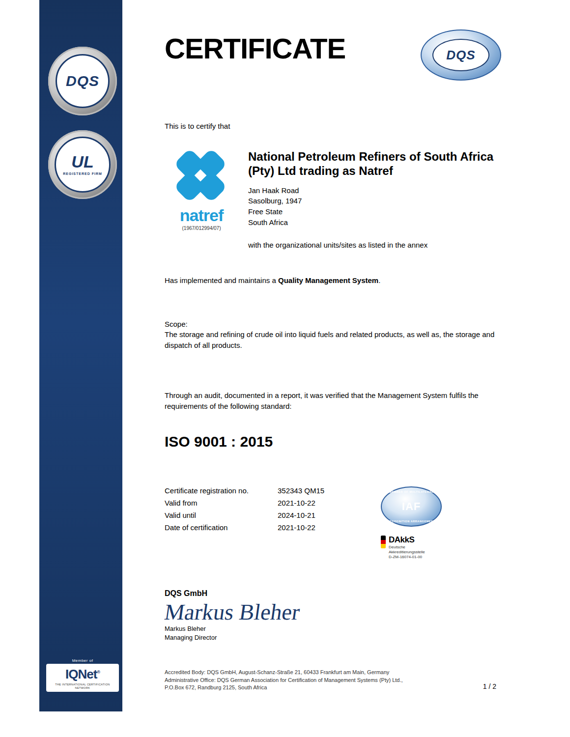DQS
UL
REGISTERED FIRM
Member of
IQNet®
THE INTERNATIONAL CERTIFICATION NETWORK
DQS
CERTIFICATE
This is to certify that
natref
(1967/012994/07)
National Petroleum Refiners of South Africa
(Pty) Ltd trading as Natref
Jan Haak Road
Sasolburg, 1947
Free State
South Africa
with the organizational units/sites as listed in the annex
Has implemented and maintains a Quality Management System.
Scope: The storage and refining of crude oil into liquid fuels and related products, as well as, the storage and dispatch of all products.
Through an audit, documented in a report, it was verified that the Management System fulfils the requirements of the following standard:
ISO 9001 : 2015
| Certificate registration no. | 352343 QM15 |
| Valid from | 2021-10-22 |
| Valid until | 2024-10-21 |
| Date of certification | 2021-10-22 |
MEMBER OF MULTILATERAL
IAF
RECOGNITION ARRANGEMENT
DAkkS
Deutsche
Akkreditierungsstelle
D-ZM-16074-01-00
DQS GmbH
Markus Bleher
Markus Bleher
Managing Director
Accredited Body: DQS GmbH, August-Schanz-Straße 21, 60433 Frankfurt am Main, Germany
Administrative Office: DQS German Association for Certification of Management Systems (Pty) Ltd.,
P.O.Box 672, Randburg 2125, South Africa
1 / 2